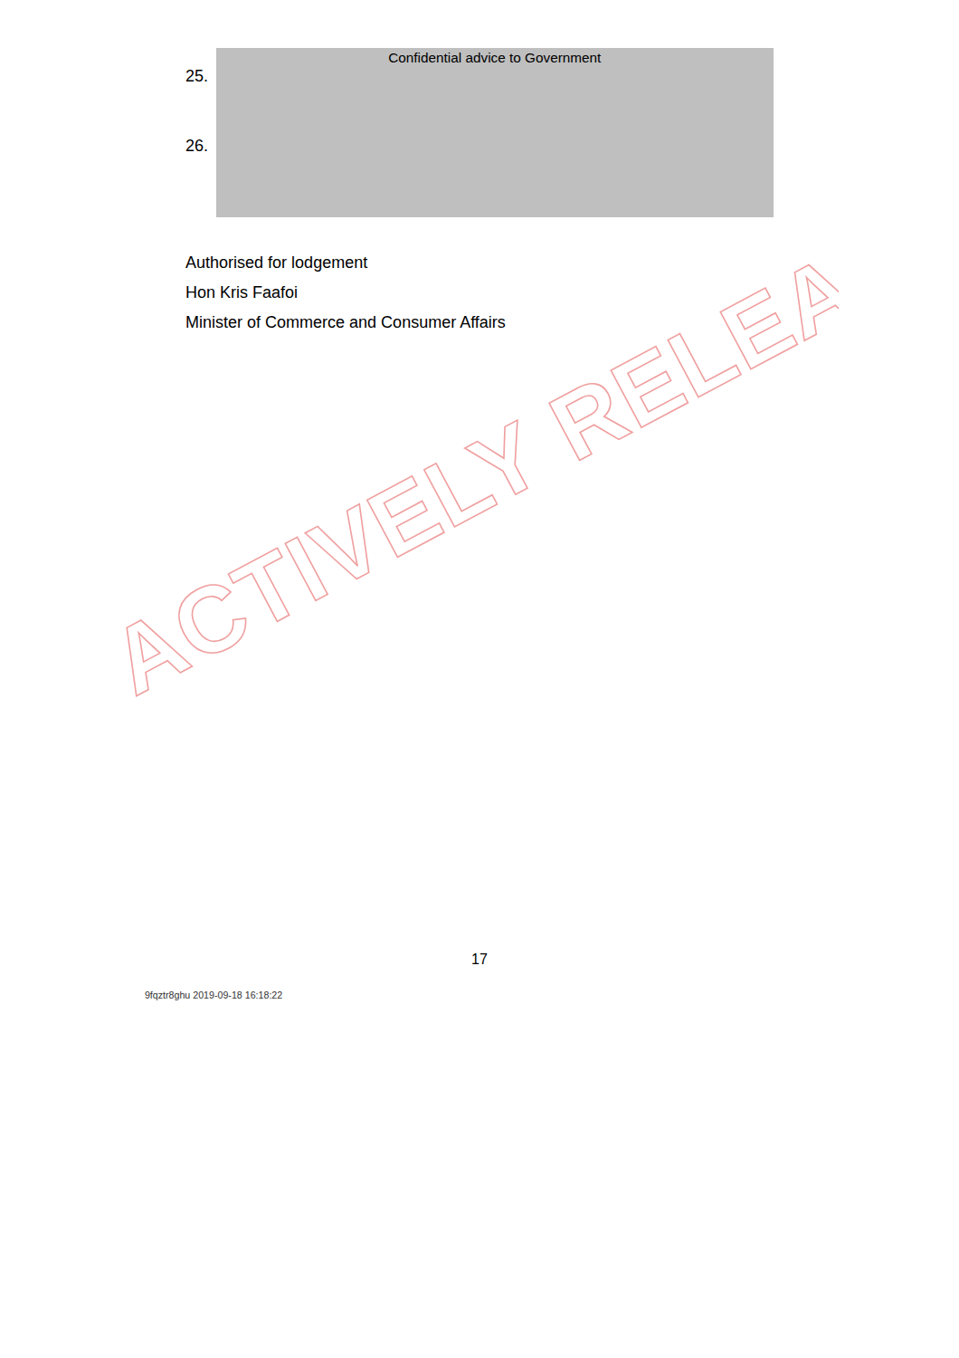Confidential advice to Government
25.
26.
Authorised for lodgement
Hon Kris Faafoi
Minister of Commerce and Consumer Affairs
PROACTIVELY RELEASED
17
9fqztr8ghu 2019-09-18 16:18:22